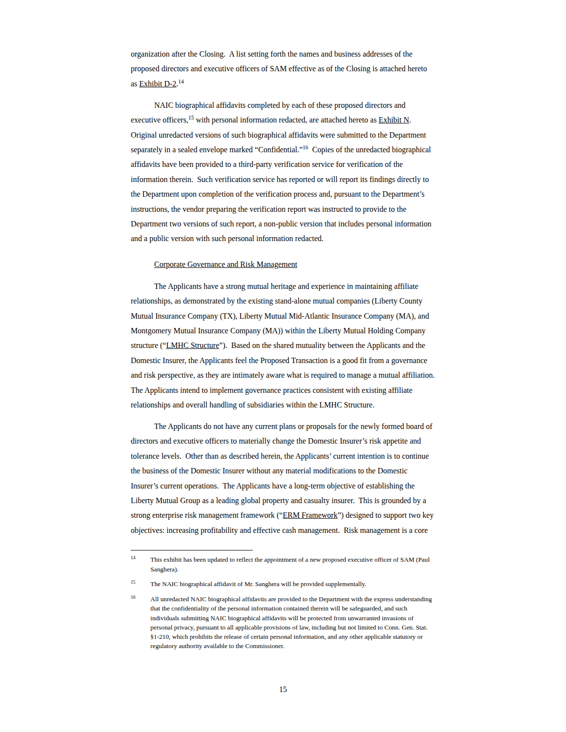organization after the Closing. A list setting forth the names and business addresses of the proposed directors and executive officers of SAM effective as of the Closing is attached hereto as Exhibit D-2.14
NAIC biographical affidavits completed by each of these proposed directors and executive officers,15 with personal information redacted, are attached hereto as Exhibit N. Original unredacted versions of such biographical affidavits were submitted to the Department separately in a sealed envelope marked “Confidential.”16 Copies of the unredacted biographical affidavits have been provided to a third-party verification service for verification of the information therein. Such verification service has reported or will report its findings directly to the Department upon completion of the verification process and, pursuant to the Department’s instructions, the vendor preparing the verification report was instructed to provide to the Department two versions of such report, a non-public version that includes personal information and a public version with such personal information redacted.
Corporate Governance and Risk Management
The Applicants have a strong mutual heritage and experience in maintaining affiliate relationships, as demonstrated by the existing stand-alone mutual companies (Liberty County Mutual Insurance Company (TX), Liberty Mutual Mid-Atlantic Insurance Company (MA), and Montgomery Mutual Insurance Company (MA)) within the Liberty Mutual Holding Company structure (“LMHC Structure”). Based on the shared mutuality between the Applicants and the Domestic Insurer, the Applicants feel the Proposed Transaction is a good fit from a governance and risk perspective, as they are intimately aware what is required to manage a mutual affiliation. The Applicants intend to implement governance practices consistent with existing affiliate relationships and overall handling of subsidiaries within the LMHC Structure.
The Applicants do not have any current plans or proposals for the newly formed board of directors and executive officers to materially change the Domestic Insurer’s risk appetite and tolerance levels. Other than as described herein, the Applicants’ current intention is to continue the business of the Domestic Insurer without any material modifications to the Domestic Insurer’s current operations. The Applicants have a long-term objective of establishing the Liberty Mutual Group as a leading global property and casualty insurer. This is grounded by a strong enterprise risk management framework (“ERM Framework”) designed to support two key objectives: increasing profitability and effective cash management. Risk management is a core
14
This exhibit has been updated to reflect the appointment of a new proposed executive officer of SAM (Paul Sanghera).
15
The NAIC biographical affidavit of Mr. Sanghera will be provided supplementally.
16
All unredacted NAIC biographical affidavits are provided to the Department with the express understanding that the confidentiality of the personal information contained therein will be safeguarded, and such individuals submitting NAIC biographical affidavits will be protected from unwarranted invasions of personal privacy, pursuant to all applicable provisions of law, including but not limited to Conn. Gen. Stat. §1-210, which prohibits the release of certain personal information, and any other applicable statutory or regulatory authority available to the Commissioner.
15